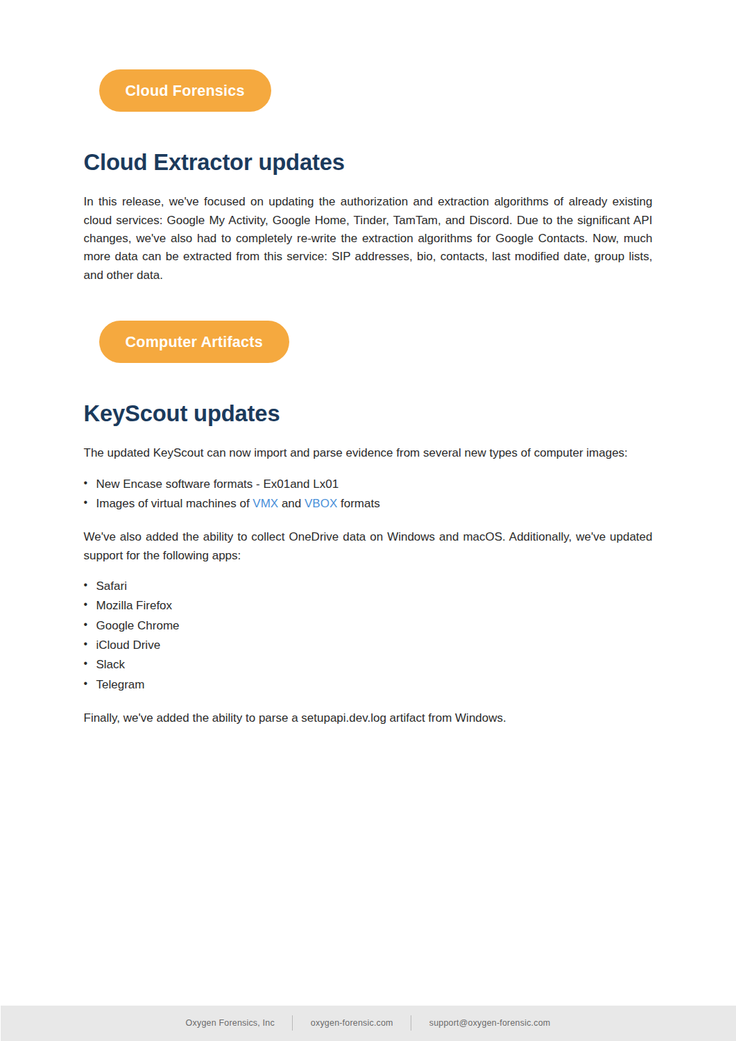Cloud Forensics
Cloud Extractor updates
In this release, we've focused on updating the authorization and extraction algorithms of already existing cloud services: Google My Activity, Google Home, Tinder, TamTam, and Discord. Due to the significant API changes, we've also had to completely re-write the extraction algorithms for Google Contacts. Now, much more data can be extracted from this service: SIP addresses, bio, contacts, last modified date, group lists, and other data.
Computer Artifacts
KeyScout updates
The updated KeyScout can now import and parse evidence from several new types of computer images:
New Encase software formats - Ex01and Lx01
Images of virtual machines of VMX and VBOX formats
We've also added the ability to collect OneDrive data on Windows and macOS. Additionally, we've updated support for the following apps:
Safari
Mozilla Firefox
Google Chrome
iCloud Drive
Slack
Telegram
Finally, we've added the ability to parse a setupapi.dev.log artifact from Windows.
Oxygen Forensics, Inc oxygen-forensic.com support@oxygen-forensic.com